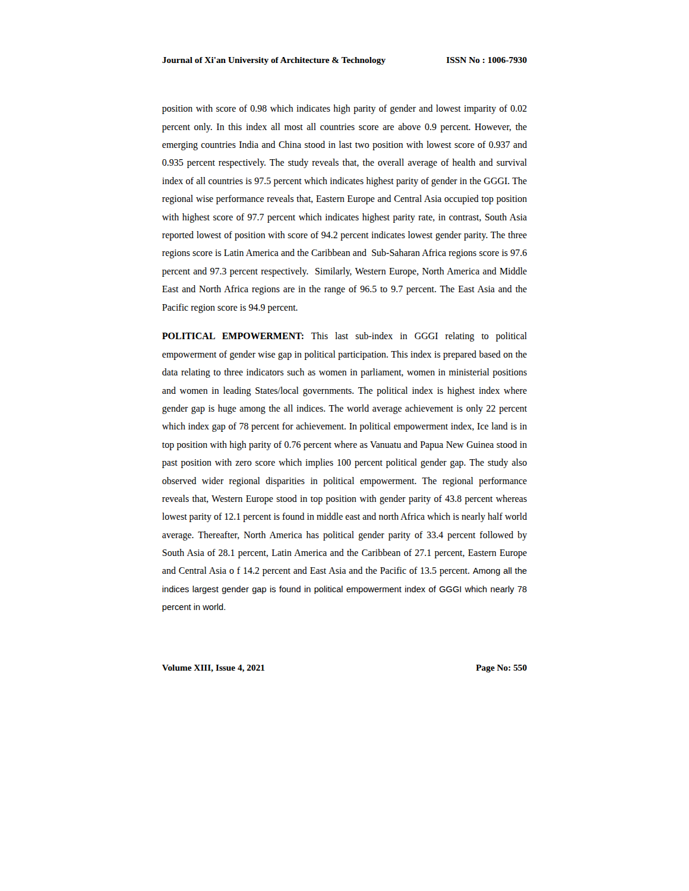Journal of Xi'an University of Architecture & Technology ISSN No : 1006-7930
position with score of 0.98 which indicates high parity of gender and lowest imparity of 0.02 percent only. In this index all most all countries score are above 0.9 percent. However, the emerging countries India and China stood in last two position with lowest score of 0.937 and 0.935 percent respectively. The study reveals that, the overall average of health and survival index of all countries is 97.5 percent which indicates highest parity of gender in the GGGI. The regional wise performance reveals that, Eastern Europe and Central Asia occupied top position with highest score of 97.7 percent which indicates highest parity rate, in contrast, South Asia reported lowest of position with score of 94.2 percent indicates lowest gender parity. The three regions score is Latin America and the Caribbean and Sub-Saharan Africa regions score is 97.6 percent and 97.3 percent respectively. Similarly, Western Europe, North America and Middle East and North Africa regions are in the range of 96.5 to 9.7 percent. The East Asia and the Pacific region score is 94.9 percent.
POLITICAL EMPOWERMENT: This last sub-index in GGGI relating to political empowerment of gender wise gap in political participation. This index is prepared based on the data relating to three indicators such as women in parliament, women in ministerial positions and women in leading States/local governments. The political index is highest index where gender gap is huge among the all indices. The world average achievement is only 22 percent which index gap of 78 percent for achievement. In political empowerment index, Ice land is in top position with high parity of 0.76 percent where as Vanuatu and Papua New Guinea stood in past position with zero score which implies 100 percent political gender gap. The study also observed wider regional disparities in political empowerment. The regional performance reveals that, Western Europe stood in top position with gender parity of 43.8 percent whereas lowest parity of 12.1 percent is found in middle east and north Africa which is nearly half world average. Thereafter, North America has political gender parity of 33.4 percent followed by South Asia of 28.1 percent, Latin America and the Caribbean of 27.1 percent, Eastern Europe and Central Asia o f 14.2 percent and East Asia and the Pacific of 13.5 percent. Among all the indices largest gender gap is found in political empowerment index of GGGI which nearly 78 percent in world.
Volume XIII, Issue 4, 2021 Page No: 550